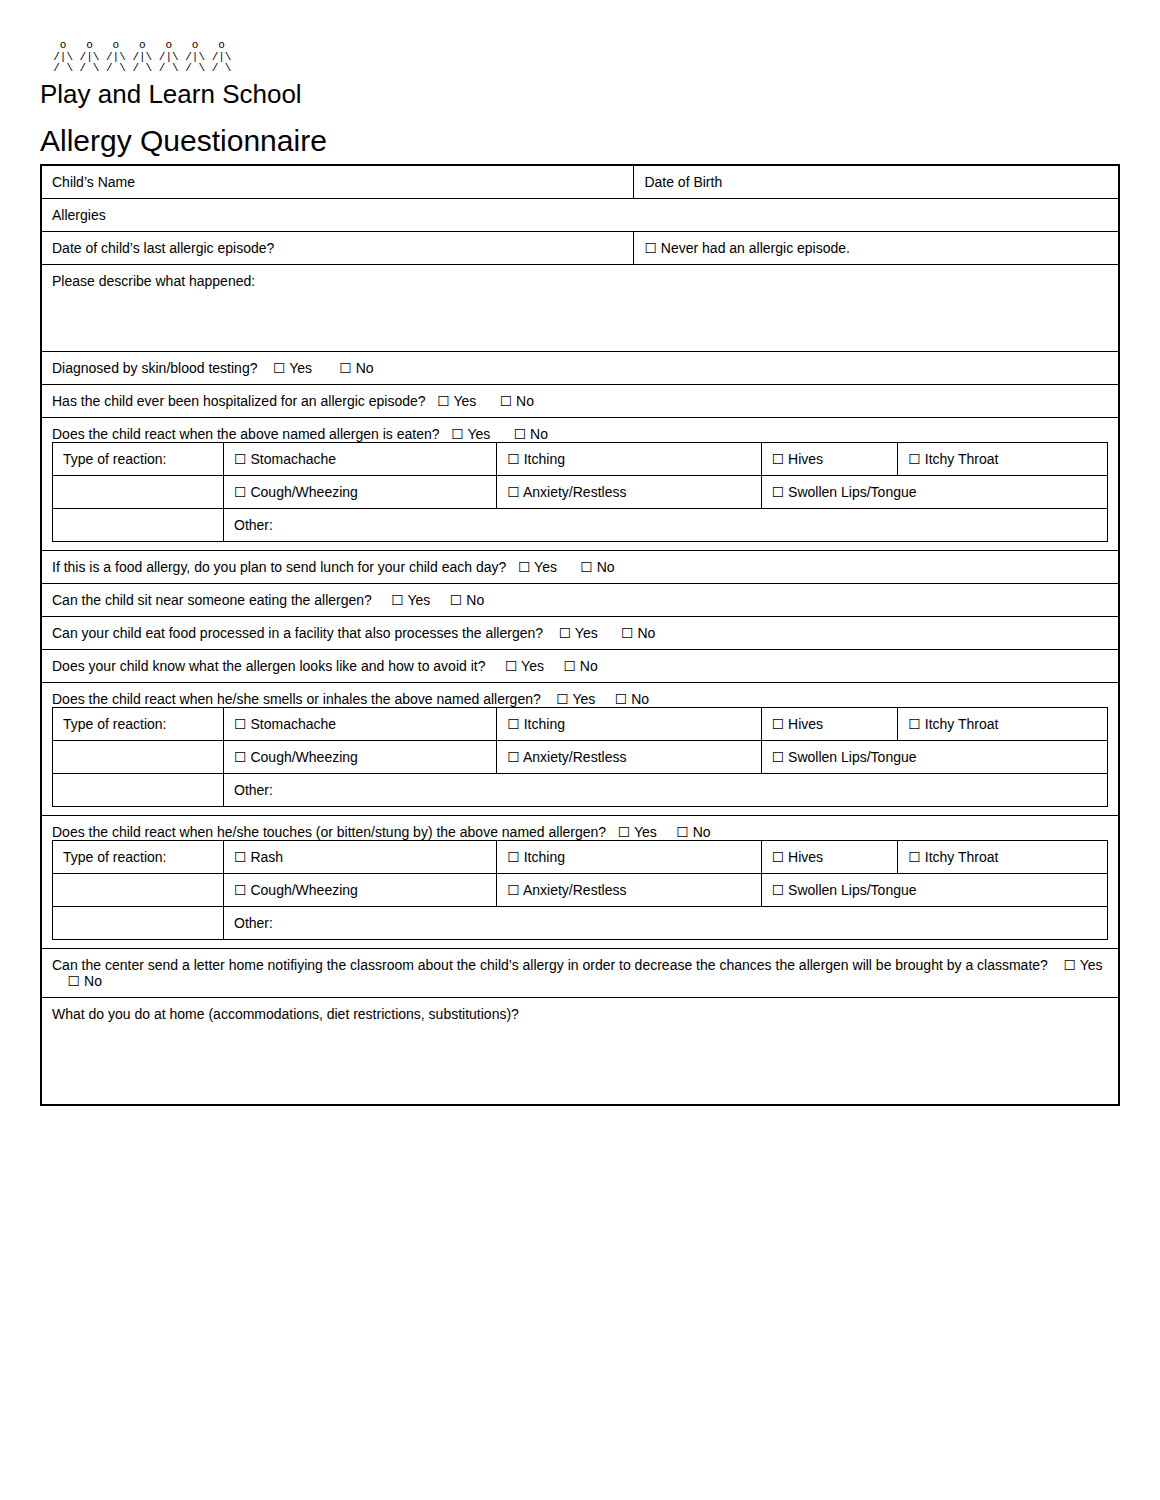o   o   o   o   o   o   o
  /|\ /|\ /|\ /|\ /|\ /|\ /|\
  / \ / \ / \ / \ / \ / \ / \
Play and Learn School
Allergy Questionnaire
| Child’s Name | Date of Birth |
| Allergies |
| Date of child’s last allergic episode? | ☐ Never had an allergic episode. |
| Please describe what happened: |
| Diagnosed by skin/blood testing? ☐ Yes ☐ No |
| Has the child ever been hospitalized for an allergic episode? ☐ Yes ☐ No |
| Does the child react when the above named allergen is eaten? ☐ Yes ☐ No / Type of reaction: / ☐ Stomachache / ☐ Itching / ☐ Hives / ☐ Itchy Throat / / / ☐ Cough/Wheezing / ☐ Anxiety/Restless / ☐ Swollen Lips/Tongue / / / Other: / |
| If this is a food allergy, do you plan to send lunch for your child each day? ☐ Yes ☐ No |
| Can the child sit near someone eating the allergen? ☐ Yes ☐ No |
| Can your child eat food processed in a facility that also processes the allergen? ☐ Yes ☐ No |
| Does your child know what the allergen looks like and how to avoid it? ☐ Yes ☐ No |
| Does the child react when he/she smells or inhales the above named allergen? ☐ Yes ☐ No / Type of reaction: / ☐ Stomachache / ☐ Itching / ☐ Hives / ☐ Itchy Throat / / / ☐ Cough/Wheezing / ☐ Anxiety/Restless / ☐ Swollen Lips/Tongue / / / Other: / |
| Does the child react when he/she touches (or bitten/stung by) the above named allergen? ☐ Yes ☐ No / Type of reaction: / ☐ Rash / ☐ Itching / ☐ Hives / ☐ Itchy Throat / / / ☐ Cough/Wheezing / ☐ Anxiety/Restless / ☐ Swollen Lips/Tongue / / / Other: / |
| Can the center send a letter home notifiying the classroom about the child’s allergy in order to decrease the chances the allergen will be brought by a classmate? ☐ Yes ☐ No |
| What do you do at home (accommodations, diet restrictions, substitutions)? |